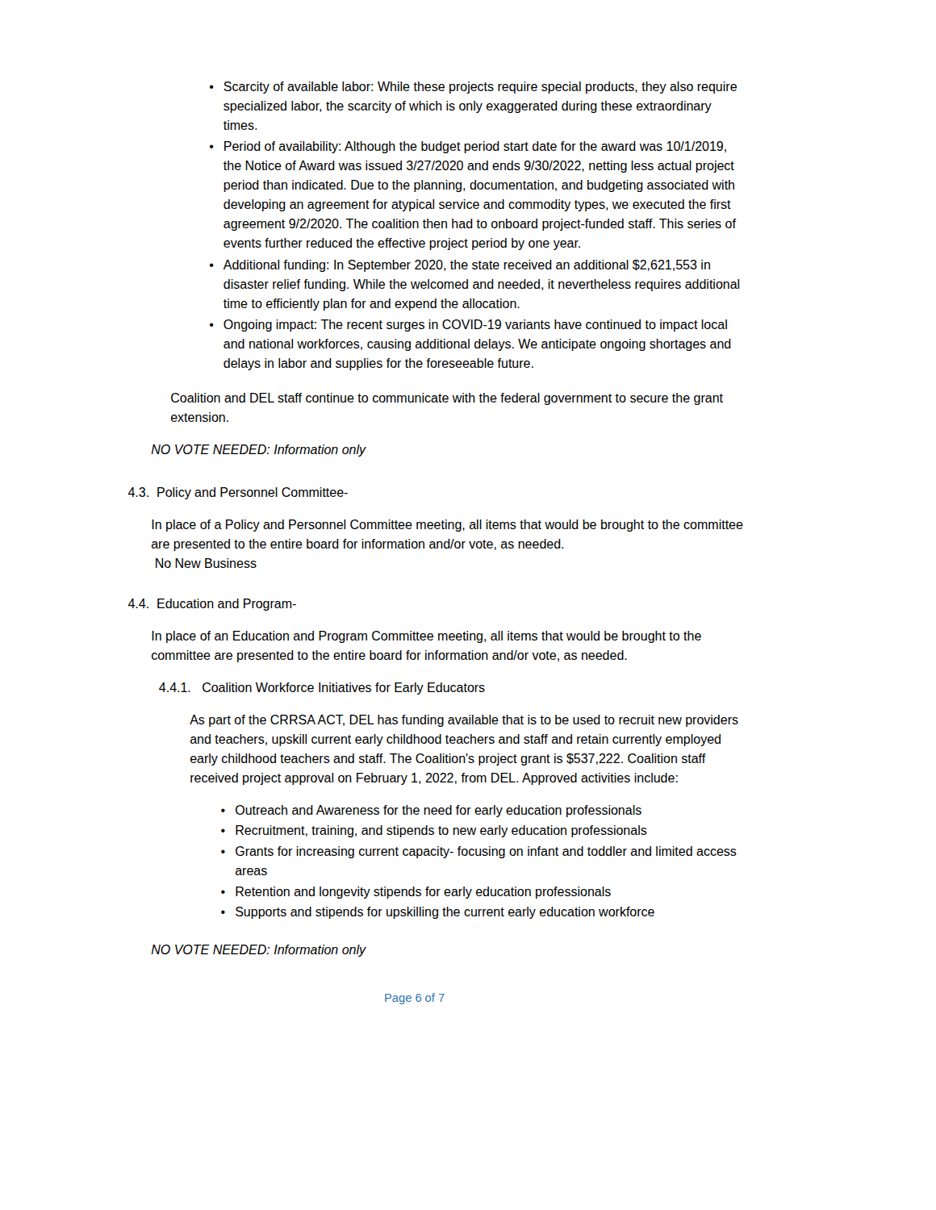Scarcity of available labor: While these projects require special products, they also require specialized labor, the scarcity of which is only exaggerated during these extraordinary times.
Period of availability: Although the budget period start date for the award was 10/1/2019, the Notice of Award was issued 3/27/2020 and ends 9/30/2022, netting less actual project period than indicated. Due to the planning, documentation, and budgeting associated with developing an agreement for atypical service and commodity types, we executed the first agreement 9/2/2020. The coalition then had to onboard project-funded staff. This series of events further reduced the effective project period by one year.
Additional funding: In September 2020, the state received an additional $2,621,553 in disaster relief funding. While the welcomed and needed, it nevertheless requires additional time to efficiently plan for and expend the allocation.
Ongoing impact: The recent surges in COVID-19 variants have continued to impact local and national workforces, causing additional delays. We anticipate ongoing shortages and delays in labor and supplies for the foreseeable future.
Coalition and DEL staff continue to communicate with the federal government to secure the grant extension.
NO VOTE NEEDED: Information only
4.3. Policy and Personnel Committee-
In place of a Policy and Personnel Committee meeting, all items that would be brought to the committee are presented to the entire board for information and/or vote, as needed.
No New Business
4.4. Education and Program-
In place of an Education and Program Committee meeting, all items that would be brought to the committee are presented to the entire board for information and/or vote, as needed.
4.4.1. Coalition Workforce Initiatives for Early Educators
As part of the CRRSA ACT, DEL has funding available that is to be used to recruit new providers and teachers, upskill current early childhood teachers and staff and retain currently employed early childhood teachers and staff. The Coalition's project grant is $537,222. Coalition staff received project approval on February 1, 2022, from DEL. Approved activities include:
Outreach and Awareness for the need for early education professionals
Recruitment, training, and stipends to new early education professionals
Grants for increasing current capacity- focusing on infant and toddler and limited access areas
Retention and longevity stipends for early education professionals
Supports and stipends for upskilling the current early education workforce
NO VOTE NEEDED: Information only
Page 6 of 7